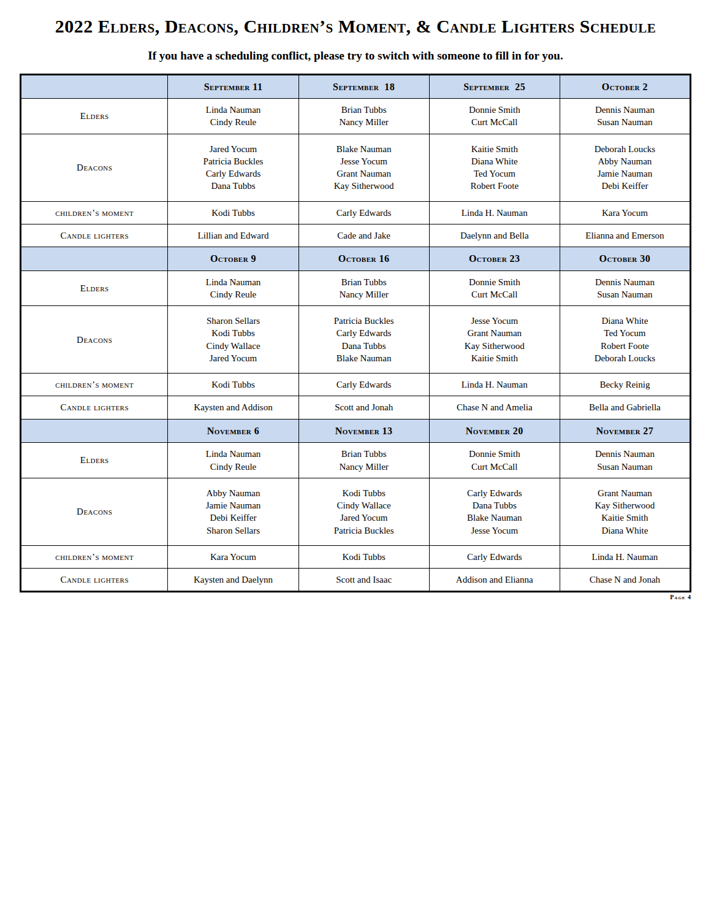2022 Elders, Deacons, Children’s Moment, & Candle Lighters Schedule
If you have a scheduling conflict, please try to switch with someone to fill in for you.
| | September 11 | September 18 | September 25 | October 2 |
| --- | --- | --- | --- | --- |
| Elders | Linda Nauman Cindy Reule | Brian Tubbs Nancy Miller | Donnie Smith Curt McCall | Dennis Nauman Susan Nauman |
| Deacons | Jared Yocum Patricia Buckles Carly Edwards Dana Tubbs | Blake Nauman Jesse Yocum Grant Nauman Kay Sitherwood | Kaitie Smith Diana White Ted Yocum Robert Foote | Deborah Loucks Abby Nauman Jamie Nauman Debi Keiffer |
| children’s moment | Kodi Tubbs | Carly Edwards | Linda H. Nauman | Kara Yocum |
| Candle lighters | Lillian and Edward | Cade and Jake | Daelynn and Bella | Elianna and Emerson |
| | October 9 | October 16 | October 23 | October 30 |
| Elders | Linda Nauman Cindy Reule | Brian Tubbs Nancy Miller | Donnie Smith Curt McCall | Dennis Nauman Susan Nauman |
| Deacons | Sharon Sellars Kodi Tubbs Cindy Wallace Jared Yocum | Patricia Buckles Carly Edwards Dana Tubbs Blake Nauman | Jesse Yocum Grant Nauman Kay Sitherwood Kaitie Smith | Diana White Ted Yocum Robert Foote Deborah Loucks |
| children’s moment | Kodi Tubbs | Carly Edwards | Linda H. Nauman | Becky Reinig |
| Candle lighters | Kaysten and Addison | Scott and Jonah | Chase N and Amelia | Bella and Gabriella |
| | November 6 | November 13 | November 20 | November 27 |
| Elders | Linda Nauman Cindy Reule | Brian Tubbs Nancy Miller | Donnie Smith Curt McCall | Dennis Nauman Susan Nauman |
| Deacons | Abby Nauman Jamie Nauman Debi Keiffer Sharon Sellars | Kodi Tubbs Cindy Wallace Jared Yocum Patricia Buckles | Carly Edwards Dana Tubbs Blake Nauman Jesse Yocum | Grant Nauman Kay Sitherwood Kaitie Smith Diana White |
| children’s moment | Kara Yocum | Kodi Tubbs | Carly Edwards | Linda H. Nauman |
| Candle lighters | Kaysten and Daelynn | Scott and Isaac | Addison and Elianna | Chase N and Jonah |
Page 4